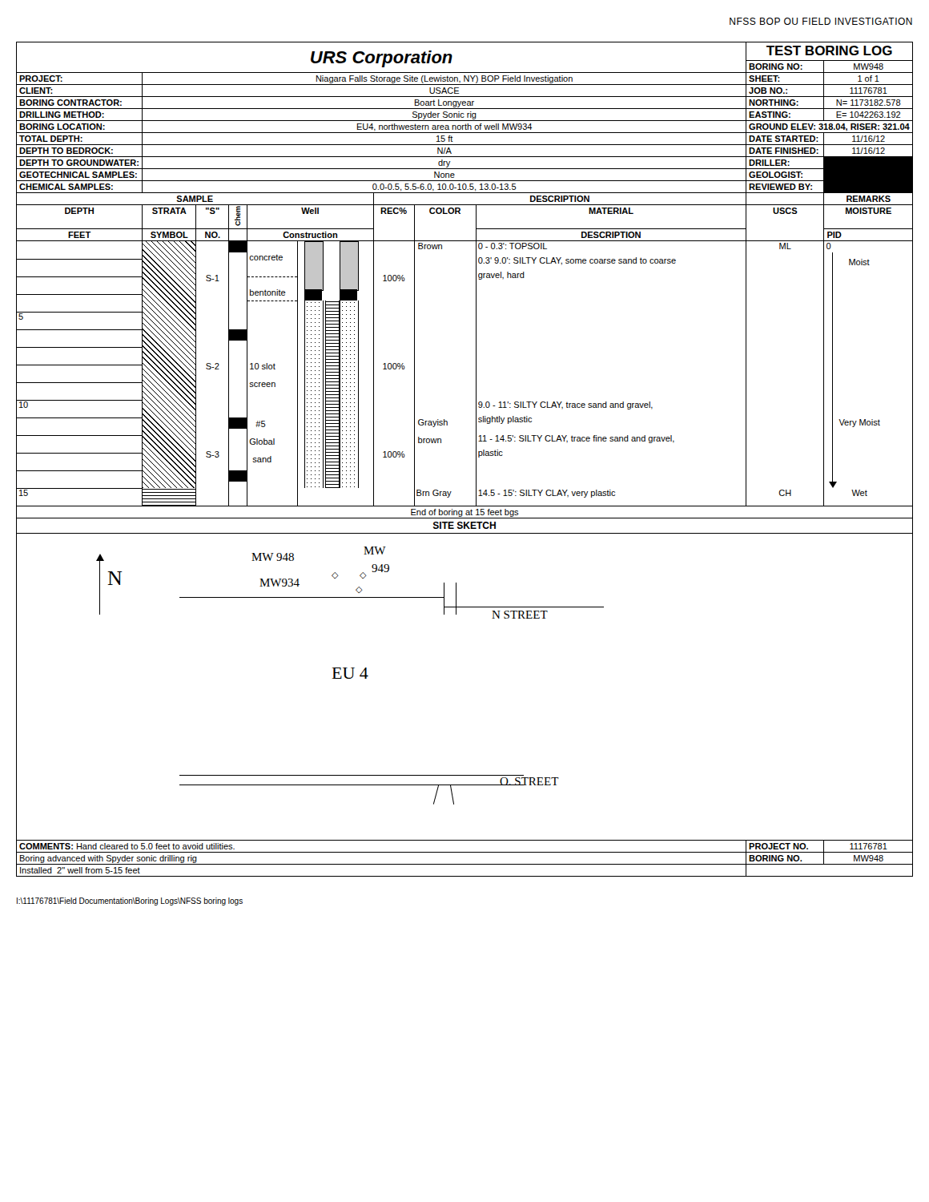NFSS BOP OU FIELD INVESTIGATION
| URS Corporation | TEST BORING LOG |
| BORING NO: | MW948 |
| PROJECT: | Niagara Falls Storage Site (Lewiston, NY) BOP Field Investigation | SHEET: | 1 of 1 |
| CLIENT: | USACE | JOB NO.: | 11176781 |
| BORING CONTRACTOR: | Boart Longyear | NORTHING: | N= 1173182.578 |
| DRILLING METHOD: | Spyder Sonic rig | EASTING: | E= 1042263.192 |
| BORING LOCATION: | EU4, northwestern area north of well MW934 | GROUND ELEV: 318.04, RISER: 321.04 |
| TOTAL DEPTH: | 15 ft | DATE STARTED: | 11/16/12 |
| DEPTH TO BEDROCK: | N/A | DATE FINISHED: | 11/16/12 |
| DEPTH TO GROUNDWATER: | dry | DRILLER: | |
| GEOTECHNICAL SAMPLES: | None | GEOLOGIST: | |
| CHEMICAL SAMPLES: | 0.0-0.5, 5.5-6.0, 10.0-10.5, 13.0-13.5 | REVIEWED BY: | |
| SAMPLE | DESCRIPTION | | REMARKS |
| DEPTH | STRATA | "S" | Chem | Well | REC% | COLOR | MATERIAL | USCS | MOISTURE |
| FEET | SYMBOL | NO. | | Construction | DESCRIPTION | PID |
| 5 10 15 | | S-1 S-2 S-3 | | concrete bentonite 10 slot screen #5 Global sand | | 100% 100% 100% | Brown Grayish brown Brn Gray | 0 - 0.3': TOPSOIL 0.3' 9.0': SILTY CLAY, some coarse sand to coarse gravel, hard 9.0 - 11': SILTY CLAY, trace sand and gravel, slightly plastic 11 - 14.5': SILTY CLAY, trace fine sand and gravel, plastic 14.5 - 15': SILTY CLAY, very plastic | ML CH | 0 Moist Very Moist Wet |
| End of boring at 15 feet bgs |
| SITE SKETCH |
| N MW 948 MW 949 MW934 ◇ ◇ ◇ N STREET EU 4 O. STREET |
| COMMENTS: Hand cleared to 5.0 feet to avoid utilities. | PROJECT NO. | 11176781 |
| Boring advanced with Spyder sonic drilling rig | BORING NO. | MW948 |
| Installed 2" well from 5-15 feet | |
I:\11176781\Field Documentation\Boring Logs\NFSS boring logs